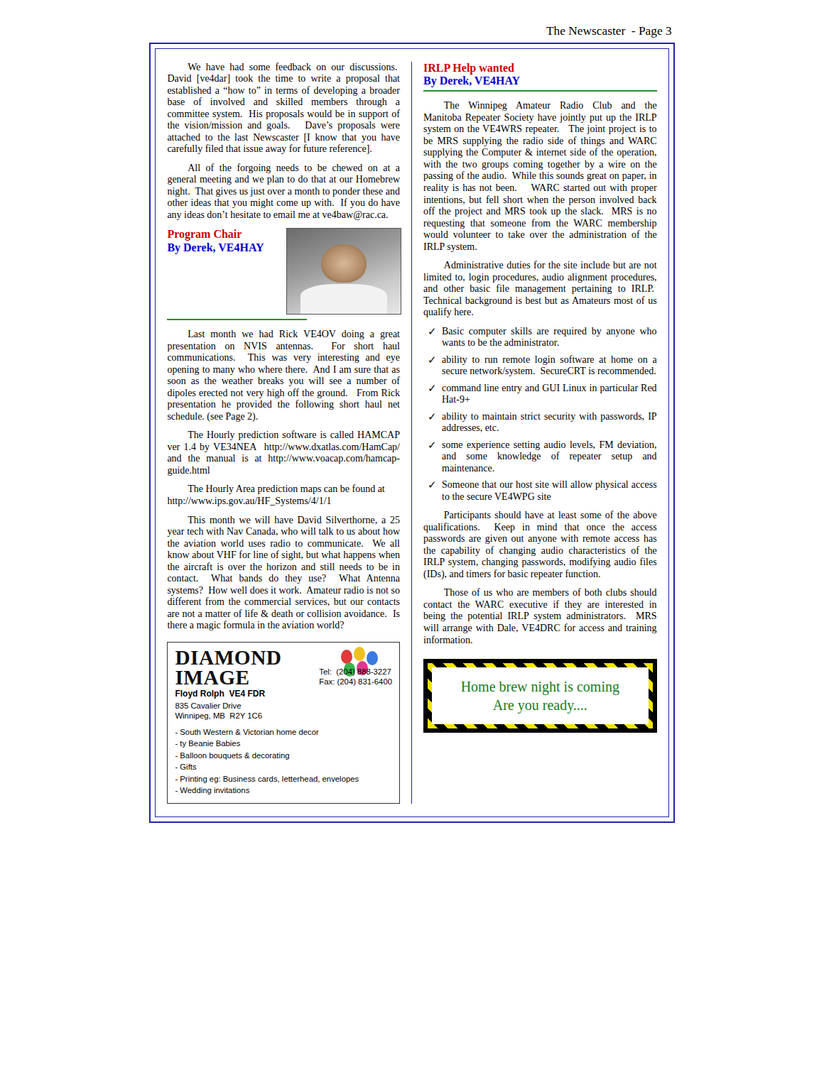The Newscaster - Page 3
We have had some feedback on our discussions. David [ve4dar] took the time to write a proposal that established a “how to” in terms of developing a broader base of involved and skilled members through a committee system. His proposals would be in support of the vision/mission and goals. Dave’s proposals were attached to the last Newscaster [I know that you have carefully filed that issue away for future reference].
All of the forgoing needs to be chewed on at a general meeting and we plan to do that at our Homebrew night. That gives us just over a month to ponder these and other ideas that you might come up with. If you do have any ideas don’t hesitate to email me at ve4baw@rac.ca.
Program Chair
By Derek, VE4HAY
Last month we had Rick VE4OV doing a great presentation on NVIS antennas. For short haul communications. This was very interesting and eye opening to many who where there. And I am sure that as soon as the weather breaks you will see a number of dipoles erected not very high off the ground. From Rick presentation he provided the following short haul net schedule. (see Page 2).
The Hourly prediction software is called HAMCAP ver 1.4 by VE34NEA http://www.dxatlas.com/HamCap/ and the manual is at http://www.voacap.com/hamcap-guide.html
The Hourly Area prediction maps can be found at
http://www.ips.gov.au/HF_Systems/4/1/1
This month we will have David Silverthorne, a 25 year tech with Nav Canada, who will talk to us about how the aviation world uses radio to communicate. We all know about VHF for line of sight, but what happens when the aircraft is over the horizon and still needs to be in contact. What bands do they use? What Antenna systems? How well does it work. Amateur radio is not so different from the commercial services, but our contacts are not a matter of life & death or collision avoidance. Is there a magic formula in the aviation world?
DIAMOND
IMAGE
Floyd Rolph VE4 FDR
Tel: (204) 888-3227
Fax: (204) 831-6400
835 Cavalier Drive
Winnipeg, MB R2Y 1C6
South Western & Victorian home decor
ty Beanie Babies
Balloon bouquets & decorating
Gifts
Printing eg: Business cards, letterhead, envelopes
Wedding invitations
IRLP Help wanted
By Derek, VE4HAY
The Winnipeg Amateur Radio Club and the Manitoba Repeater Society have jointly put up the IRLP system on the VE4WRS repeater. The joint project is to be MRS supplying the radio side of things and WARC supplying the Computer & internet side of the operation, with the two groups coming together by a wire on the passing of the audio. While this sounds great on paper, in reality is has not been. WARC started out with proper intentions, but fell short when the person involved back off the project and MRS took up the slack. MRS is no requesting that someone from the WARC membership would volunteer to take over the administration of the IRLP system.
Administrative duties for the site include but are not limited to, login procedures, audio alignment procedures, and other basic file management pertaining to IRLP. Technical background is best but as Amateurs most of us qualify here.
Basic computer skills are required by anyone who wants to be the administrator.
ability to run remote login software at home on a secure network/system. SecureCRT is recommended.
command line entry and GUI Linux in particular Red Hat-9+
ability to maintain strict security with passwords, IP addresses, etc.
some experience setting audio levels, FM deviation, and some knowledge of repeater setup and maintenance.
Someone that our host site will allow physical access to the secure VE4WPG site
Participants should have at least some of the above qualifications. Keep in mind that once the access passwords are given out anyone with remote access has the capability of changing audio characteristics of the IRLP system, changing passwords, modifying audio files (IDs), and timers for basic repeater function.
Those of us who are members of both clubs should contact the WARC executive if they are interested in being the potential IRLP system administrators. MRS will arrange with Dale, VE4DRC for access and training information.
Home brew night is coming
Are you ready....